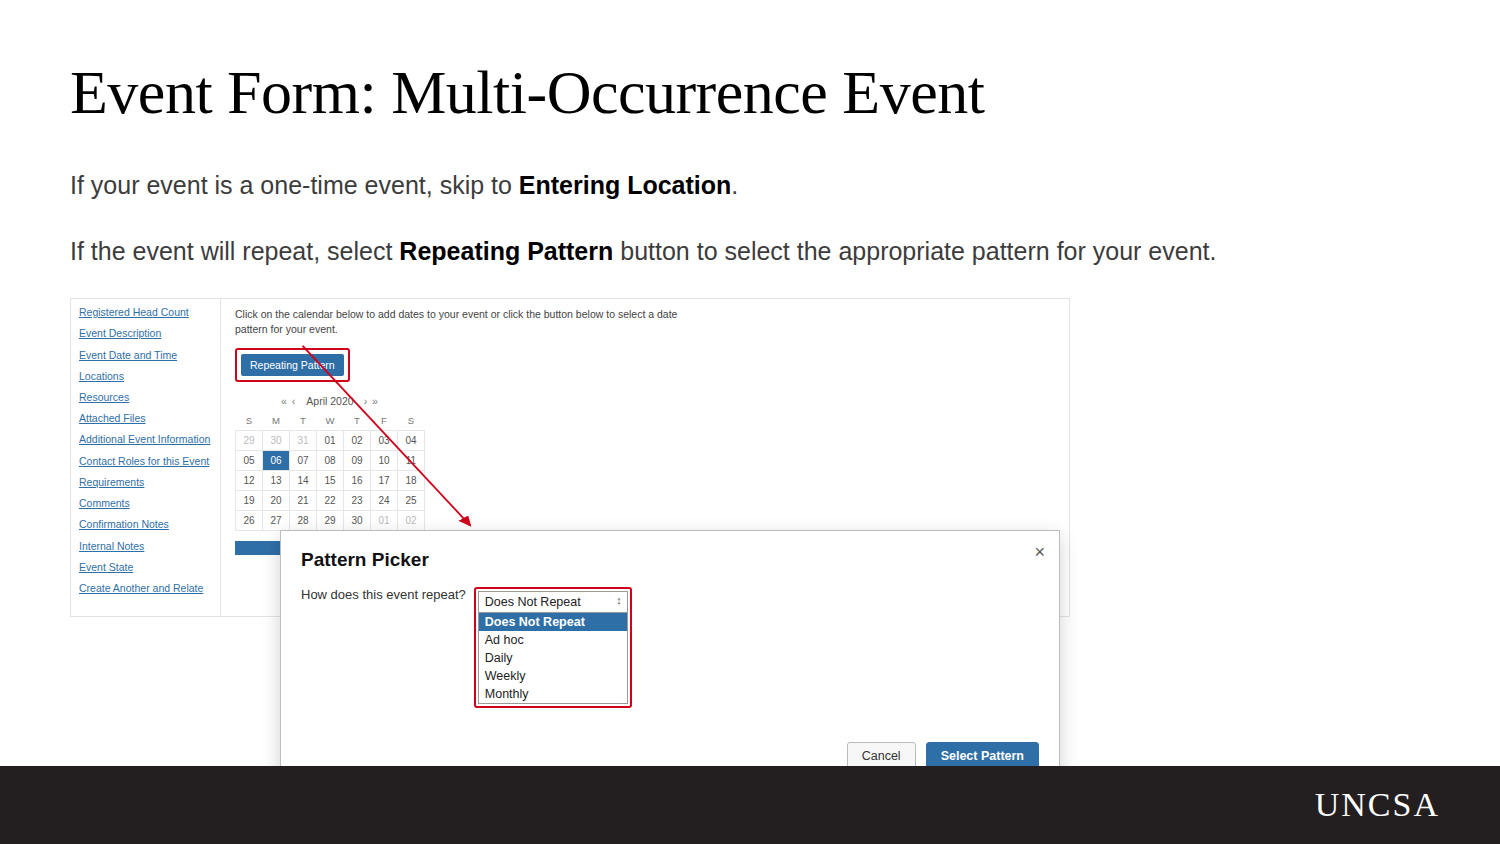Event Form: Multi-Occurrence Event
If your event is a one-time event, skip to Entering Location.
If the event will repeat, select Repeating Pattern button to select the appropriate pattern for your event.
Registered Head Count Event Description Event Date and Time Locations Resources Attached Files Additional Event Information Contact Roles for this Event Requirements Comments Confirmation Notes Internal Notes Event State Create Another and Relate
Click on the calendar below to add dates to your event or click the button below to select a date pattern for your event.
Repeating Pattern
« ‹ April 2020 › »
| S | M | T | W | T | F | S |
| --- | --- | --- | --- | --- | --- | --- |
| 29 | 30 | 31 | 01 | 02 | 03 | 04 |
| 05 | 06 | 07 | 08 | 09 | 10 | 11 |
| 12 | 13 | 14 | 15 | 16 | 17 | 18 |
| 19 | 20 | 21 | 22 | 23 | 24 | 25 |
| 26 | 27 | 28 | 29 | 30 | 01 | 02 |
×
Pattern Picker
How does this event repeat?
Does Not Repeat
Does Not Repeat
Ad hoc
Daily
Weekly
Monthly
Cancel Select Pattern
12131415161718
UNCSA